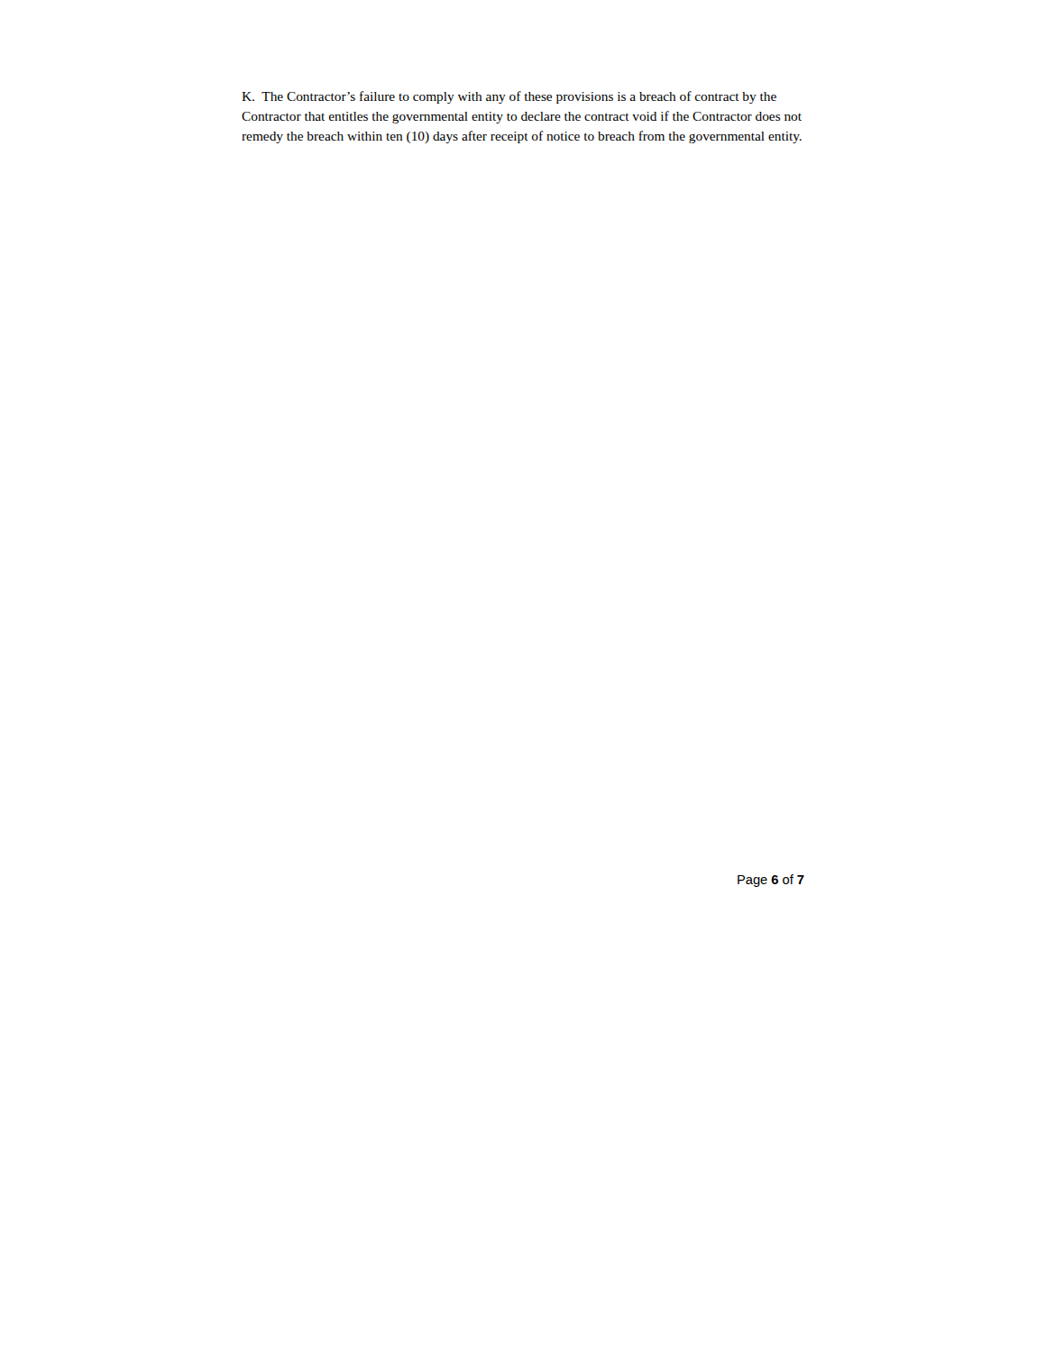K. The Contractor’s failure to comply with any of these provisions is a breach of contract by the Contractor that entitles the governmental entity to declare the contract void if the Contractor does not remedy the breach within ten (10) days after receipt of notice to breach from the governmental entity.
Page 6 of 7